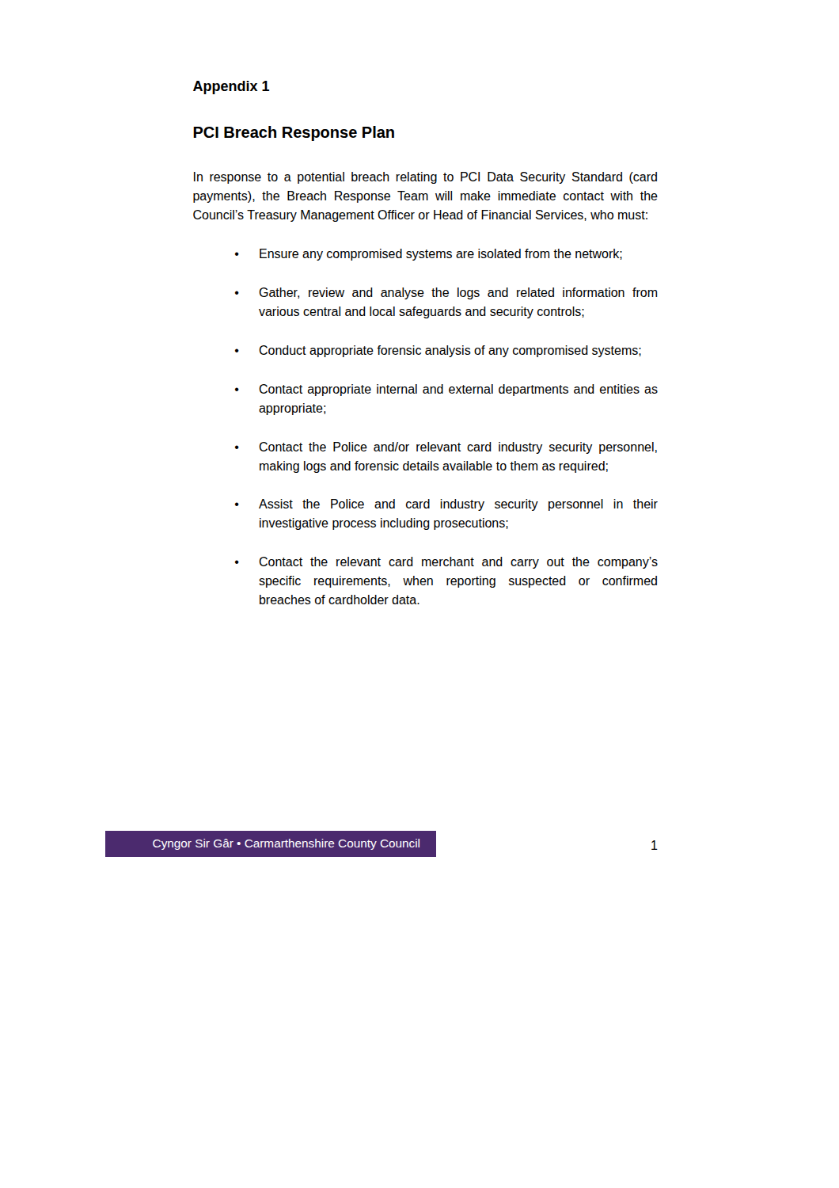Appendix 1
PCI Breach Response Plan
In response to a potential breach relating to PCI Data Security Standard (card payments), the Breach Response Team will make immediate contact with the Council’s Treasury Management Officer or Head of Financial Services, who must:
Ensure any compromised systems are isolated from the network;
Gather, review and analyse the logs and related information from various central and local safeguards and security controls;
Conduct appropriate forensic analysis of any compromised systems;
Contact appropriate internal and external departments and entities as appropriate;
Contact the Police and/or relevant card industry security personnel, making logs and forensic details available to them as required;
Assist the Police and card industry security personnel in their investigative process including prosecutions;
Contact the relevant card merchant and carry out the company’s specific requirements, when reporting suspected or confirmed breaches of cardholder data.
Cyngor Sir Gâr • Carmarthenshire County Council
1